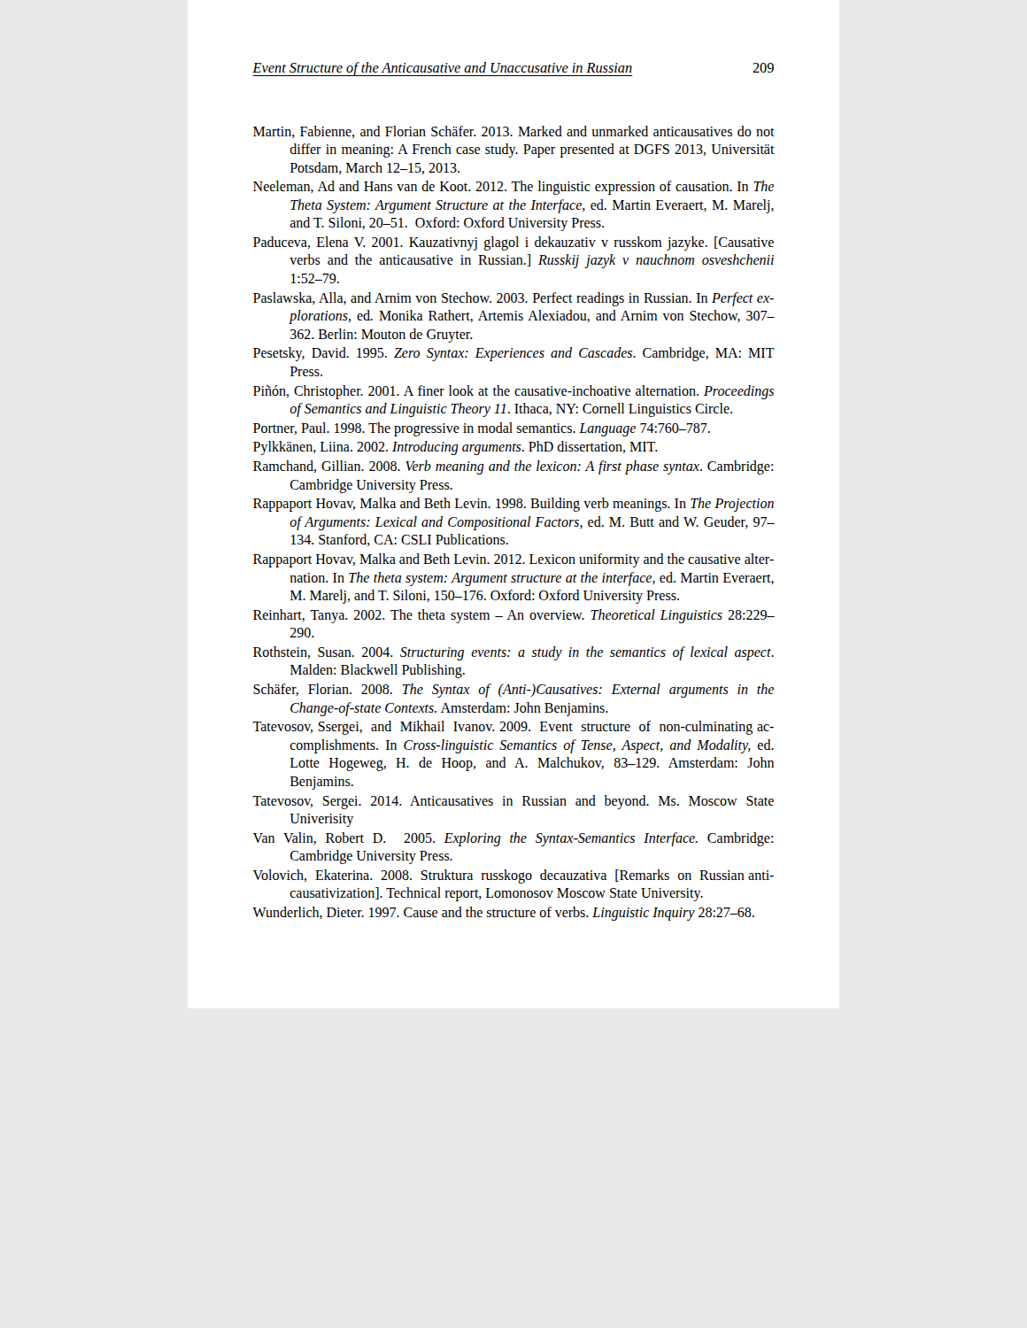Event Structure of the Anticausative and Unaccusative in Russian 209
Martin, Fabienne, and Florian Schäfer. 2013. Marked and unmarked anticausatives do not differ in meaning: A French case study. Paper presented at DGFS 2013, Universität Potsdam, March 12–15, 2013.
Neeleman, Ad and Hans van de Koot. 2012. The linguistic expression of causation. In The Theta System: Argument Structure at the Interface, ed. Martin Everaert, M. Marelj, and T. Siloni, 20–51. Oxford: Oxford University Press.
Paduceva, Elena V. 2001. Kauzativnyj glagol i dekauzativ v russkom jazyke. [Causative verbs and the anticausative in Russian.] Russkij jazyk v nauchnom osveshchenii 1:52–79.
Paslawska, Alla, and Arnim von Stechow. 2003. Perfect readings in Russian. In Perfect explorations, ed. Monika Rathert, Artemis Alexiadou, and Arnim von Stechow, 307–362. Berlin: Mouton de Gruyter.
Pesetsky, David. 1995. Zero Syntax: Experiences and Cascades. Cambridge, MA: MIT Press.
Piñón, Christopher. 2001. A finer look at the causative-inchoative alternation. Proceedings of Semantics and Linguistic Theory 11. Ithaca, NY: Cornell Linguistics Circle.
Portner, Paul. 1998. The progressive in modal semantics. Language 74:760–787.
Pylkkänen, Liina. 2002. Introducing arguments. PhD dissertation, MIT.
Ramchand, Gillian. 2008. Verb meaning and the lexicon: A first phase syntax. Cambridge: Cambridge University Press.
Rappaport Hovav, Malka and Beth Levin. 1998. Building verb meanings. In The Projection of Arguments: Lexical and Compositional Factors, ed. M. Butt and W. Geuder, 97–134. Stanford, CA: CSLI Publications.
Rappaport Hovav, Malka and Beth Levin. 2012. Lexicon uniformity and the causative alternation. In The theta system: Argument structure at the interface, ed. Martin Everaert, M. Marelj, and T. Siloni, 150–176. Oxford: Oxford University Press.
Reinhart, Tanya. 2002. The theta system – An overview. Theoretical Linguistics 28:229–290.
Rothstein, Susan. 2004. Structuring events: a study in the semantics of lexical aspect. Malden: Blackwell Publishing.
Schäfer, Florian. 2008. The Syntax of (Anti-)Causatives: External arguments in the Change-of-state Contexts. Amsterdam: John Benjamins.
Tatevosov, Ssergei, and Mikhail Ivanov. 2009. Event structure of non-culminating accomplishments. In Cross-linguistic Semantics of Tense, Aspect, and Modality, ed. Lotte Hogeweg, H. de Hoop, and A. Malchukov, 83–129. Amsterdam: John Benjamins.
Tatevosov, Sergei. 2014. Anticausatives in Russian and beyond. Ms. Moscow State Univerisity
Van Valin, Robert D. 2005. Exploring the Syntax-Semantics Interface. Cambridge: Cambridge University Press.
Volovich, Ekaterina. 2008. Struktura russkogo decauzativa [Remarks on Russian anticausativization]. Technical report, Lomonosov Moscow State University.
Wunderlich, Dieter. 1997. Cause and the structure of verbs. Linguistic Inquiry 28:27–68.